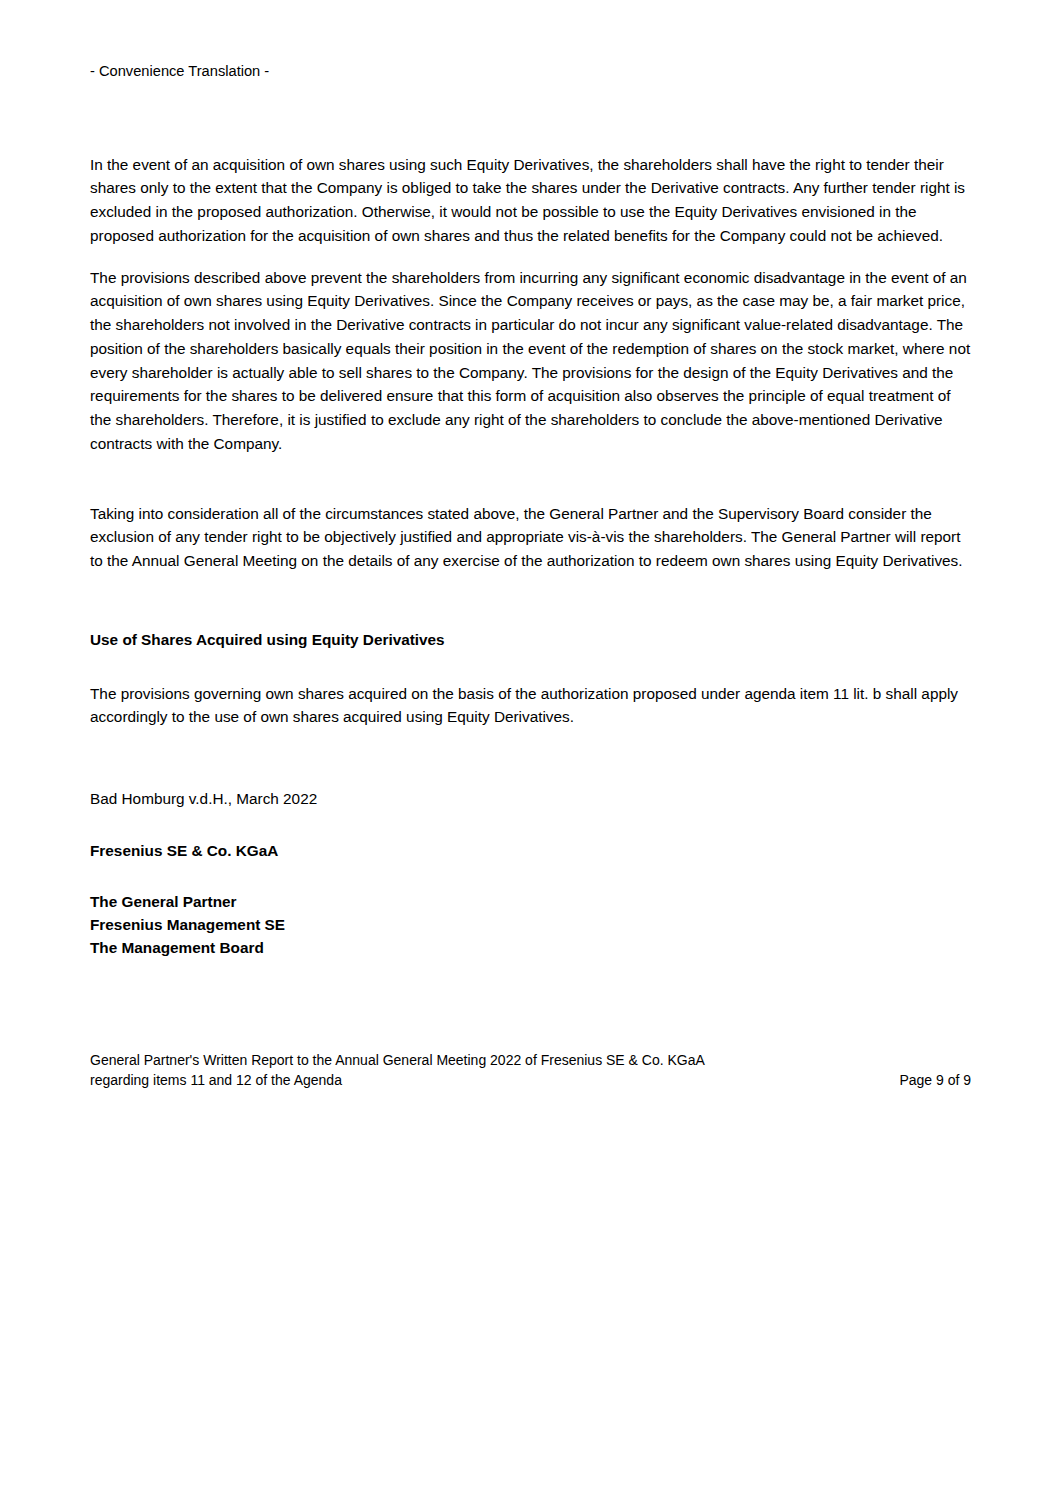- Convenience Translation -
In the event of an acquisition of own shares using such Equity Derivatives, the shareholders shall have the right to tender their shares only to the extent that the Company is obliged to take the shares under the Derivative contracts. Any further tender right is excluded in the proposed authorization. Otherwise, it would not be possible to use the Equity Derivatives envisioned in the proposed authorization for the acquisition of own shares and thus the related benefits for the Company could not be achieved.
The provisions described above prevent the shareholders from incurring any significant economic disadvantage in the event of an acquisition of own shares using Equity Derivatives. Since the Company receives or pays, as the case may be, a fair market price, the shareholders not involved in the Derivative contracts in particular do not incur any significant value-related disadvantage. The position of the shareholders basically equals their position in the event of the redemption of shares on the stock market, where not every shareholder is actually able to sell shares to the Company. The provisions for the design of the Equity Derivatives and the requirements for the shares to be delivered ensure that this form of acquisition also observes the principle of equal treatment of the shareholders. Therefore, it is justified to exclude any right of the shareholders to conclude the above-mentioned Derivative contracts with the Company.
Taking into consideration all of the circumstances stated above, the General Partner and the Supervisory Board consider the exclusion of any tender right to be objectively justified and appropriate vis-à-vis the shareholders. The General Partner will report to the Annual General Meeting on the details of any exercise of the authorization to redeem own shares using Equity Derivatives.
Use of Shares Acquired using Equity Derivatives
The provisions governing own shares acquired on the basis of the authorization proposed under agenda item 11 lit. b shall apply accordingly to the use of own shares acquired using Equity Derivatives.
Bad Homburg v.d.H., March 2022
Fresenius SE & Co. KGaA
The General Partner
Fresenius Management SE
The Management Board
General Partner's Written Report to the Annual General Meeting 2022 of Fresenius SE & Co. KGaA
regarding items 11 and 12 of the Agenda
Page 9 of 9